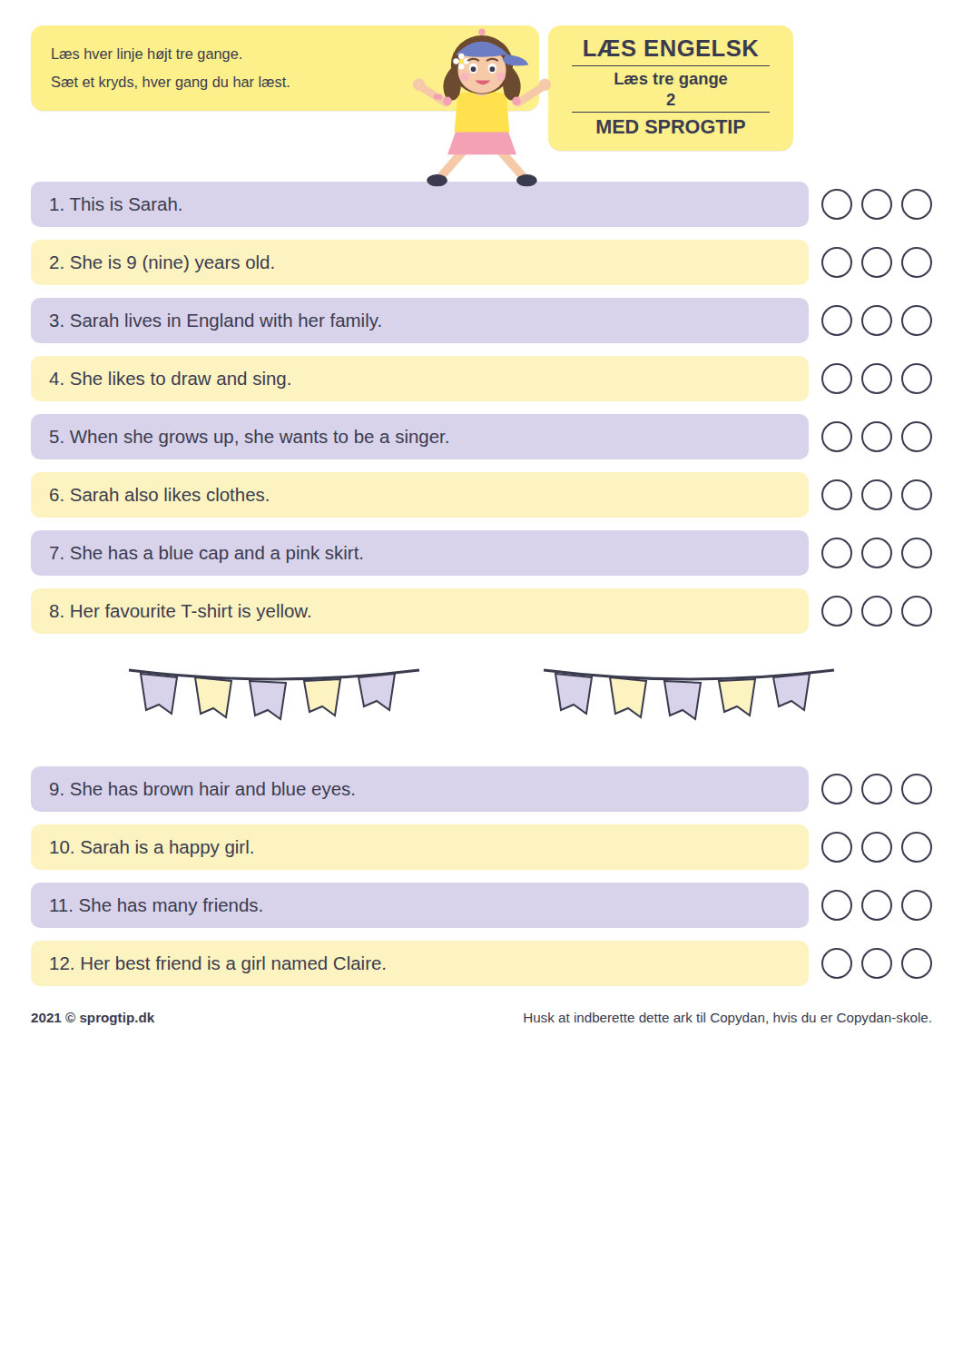Læs hver linje højt tre gange.
Sæt et kryds, hver gang du har læst.
LÆS ENGELSK
Læs tre gange
2
MED SPROGTIP
1. This is Sarah.
2. She is 9 (nine) years old.
3. Sarah lives in England with her family.
4. She likes to draw and sing.
5. When she grows up, she wants to be a singer.
6. Sarah also likes clothes.
7. She has a blue cap and a pink skirt.
8. Her favourite T-shirt is yellow.
9. She has brown hair and blue eyes.
10. Sarah is a happy girl.
11. She has many friends.
12. Her best friend is a girl named Claire.
2021 © sprogtip.dk
Husk at indberette dette ark til Copydan, hvis du er Copydan-skole.